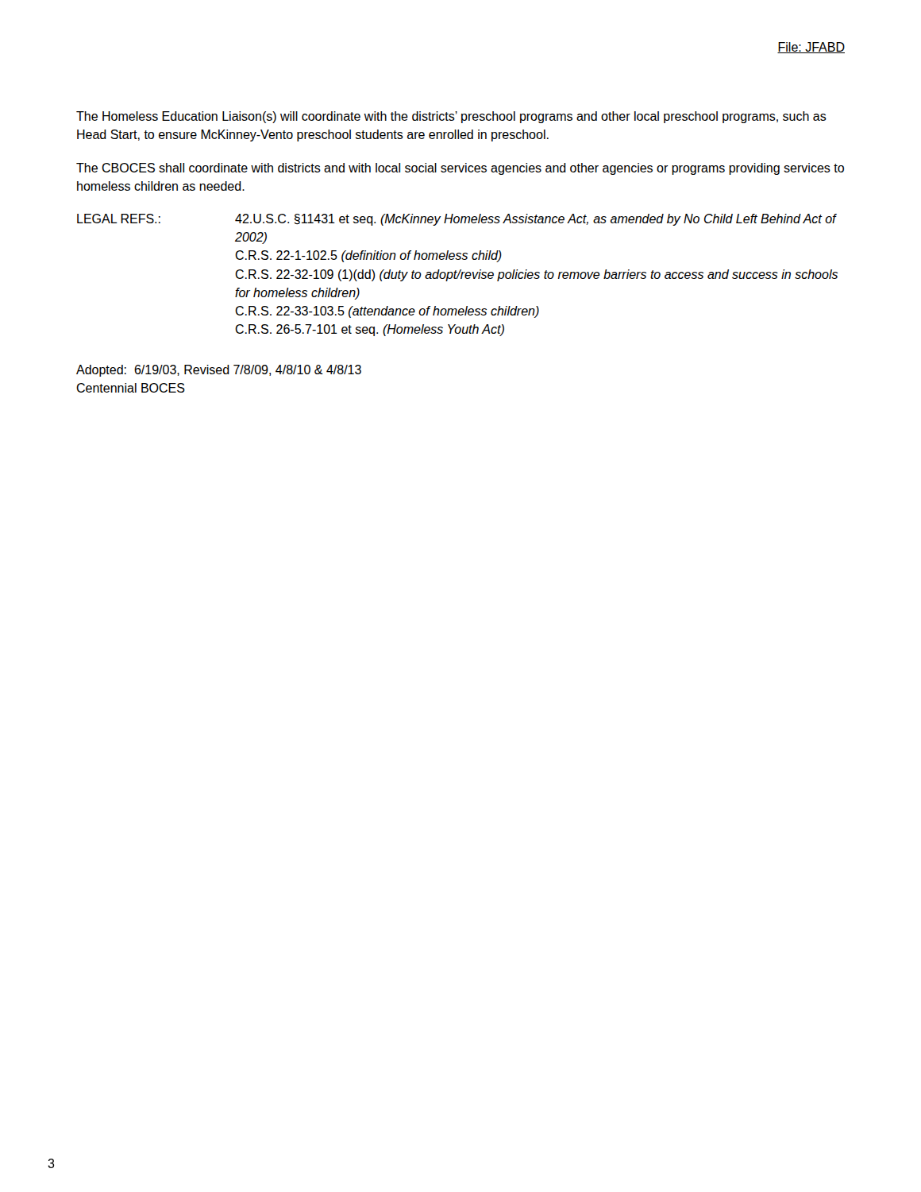File: JFABD
The Homeless Education Liaison(s) will coordinate with the districts’ preschool programs and other local preschool programs, such as Head Start, to ensure McKinney-Vento preschool students are enrolled in preschool.
The CBOCES shall coordinate with districts and with local social services agencies and other agencies or programs providing services to homeless children as needed.
LEGAL REFS.:
42.U.S.C. §11431 et seq. (McKinney Homeless Assistance Act, as amended by No Child Left Behind Act of 2002)
C.R.S. 22-1-102.5 (definition of homeless child)
C.R.S. 22-32-109 (1)(dd) (duty to adopt/revise policies to remove barriers to access and success in schools for homeless children)
C.R.S. 22-33-103.5 (attendance of homeless children)
C.R.S. 26-5.7-101 et seq. (Homeless Youth Act)
Adopted: 6/19/03, Revised 7/8/09, 4/8/10 & 4/8/13
Centennial BOCES
3